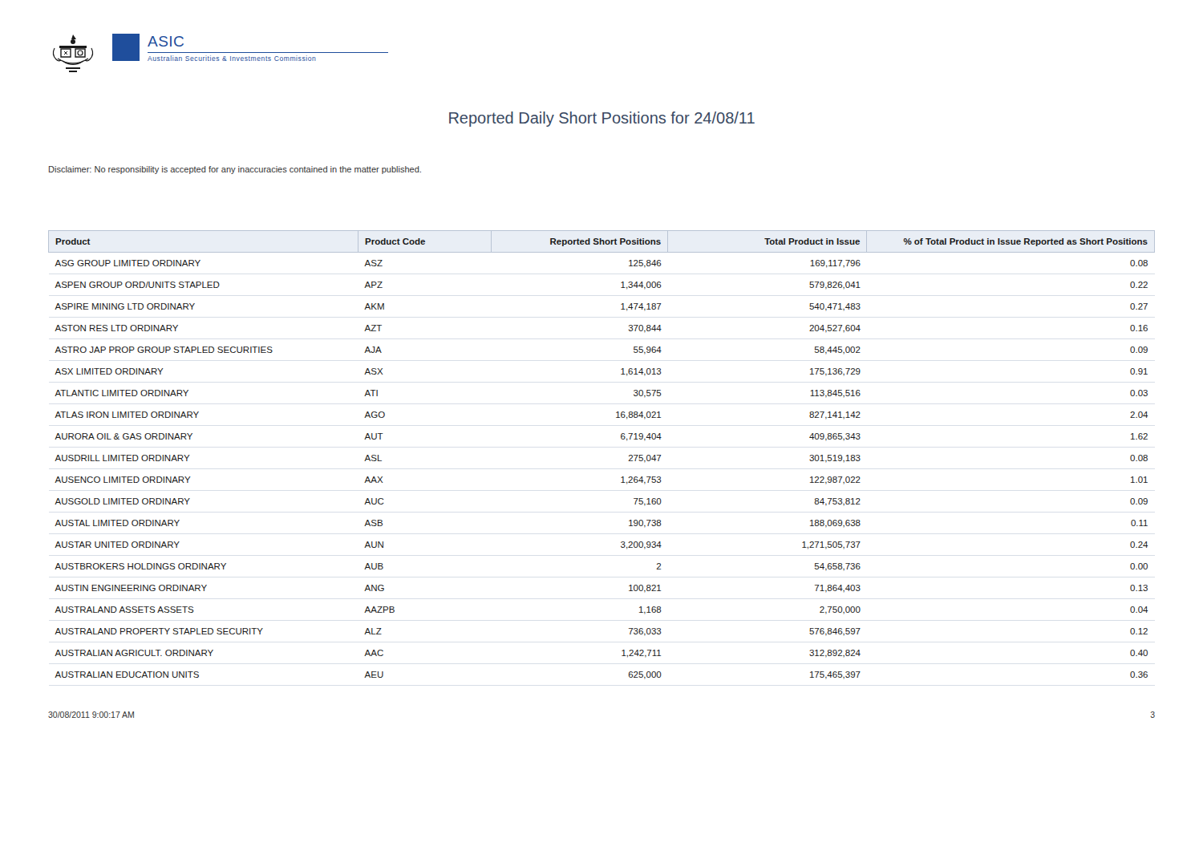ASIC
Australian Securities & Investments Commission
Reported Daily Short Positions for 24/08/11
Disclaimer: No responsibility is accepted for any inaccuracies contained in the matter published.
| Product | Product Code | Reported Short Positions | Total Product in Issue | % of Total Product in Issue Reported as Short Positions |
| --- | --- | --- | --- | --- |
| ASG GROUP LIMITED ORDINARY | ASZ | 125,846 | 169,117,796 | 0.08 |
| ASPEN GROUP ORD/UNITS STAPLED | APZ | 1,344,006 | 579,826,041 | 0.22 |
| ASPIRE MINING LTD ORDINARY | AKM | 1,474,187 | 540,471,483 | 0.27 |
| ASTON RES LTD ORDINARY | AZT | 370,844 | 204,527,604 | 0.16 |
| ASTRO JAP PROP GROUP STAPLED SECURITIES | AJA | 55,964 | 58,445,002 | 0.09 |
| ASX LIMITED ORDINARY | ASX | 1,614,013 | 175,136,729 | 0.91 |
| ATLANTIC LIMITED ORDINARY | ATI | 30,575 | 113,845,516 | 0.03 |
| ATLAS IRON LIMITED ORDINARY | AGO | 16,884,021 | 827,141,142 | 2.04 |
| AURORA OIL & GAS ORDINARY | AUT | 6,719,404 | 409,865,343 | 1.62 |
| AUSDRILL LIMITED ORDINARY | ASL | 275,047 | 301,519,183 | 0.08 |
| AUSENCO LIMITED ORDINARY | AAX | 1,264,753 | 122,987,022 | 1.01 |
| AUSGOLD LIMITED ORDINARY | AUC | 75,160 | 84,753,812 | 0.09 |
| AUSTAL LIMITED ORDINARY | ASB | 190,738 | 188,069,638 | 0.11 |
| AUSTAR UNITED ORDINARY | AUN | 3,200,934 | 1,271,505,737 | 0.24 |
| AUSTBROKERS HOLDINGS ORDINARY | AUB | 2 | 54,658,736 | 0.00 |
| AUSTIN ENGINEERING ORDINARY | ANG | 100,821 | 71,864,403 | 0.13 |
| AUSTRALAND ASSETS ASSETS | AAZPB | 1,168 | 2,750,000 | 0.04 |
| AUSTRALAND PROPERTY STAPLED SECURITY | ALZ | 736,033 | 576,846,597 | 0.12 |
| AUSTRALIAN AGRICULT. ORDINARY | AAC | 1,242,711 | 312,892,824 | 0.40 |
| AUSTRALIAN EDUCATION UNITS | AEU | 625,000 | 175,465,397 | 0.36 |
30/08/2011 9:00:17 AM
3